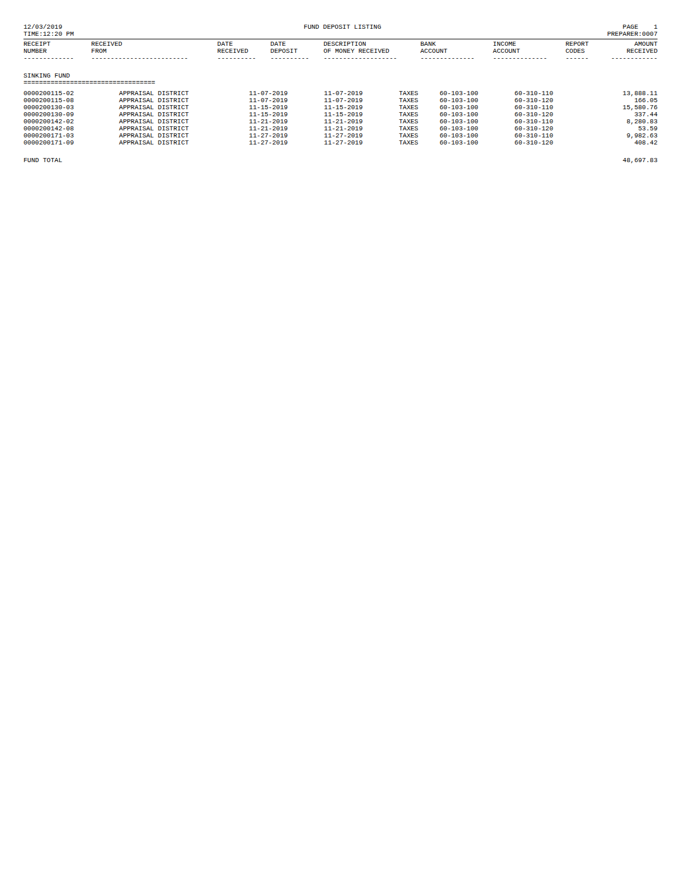12/03/2019 FUND DEPOSIT LISTING PAGE 1
TIME:12:20 PM PREPARER:0007
| RECEIPT | RECEIVED | DATE | DATE | DESCRIPTION | BANK | INCOME | REPORT | AMOUNT |
| --- | --- | --- | --- | --- | --- | --- | --- | --- |
| NUMBER | FROM | RECEIVED | DEPOSIT | OF MONEY RECEIVED | ACCOUNT | ACCOUNT | CODES | RECEIVED |
| ------------- | ------------------------- | ---------- | ---------- | ------------------- | -------------- | -------------- | ------ | ------------ |
SINKING FUND
==================================
| 0000200115-02 | APPRAISAL DISTRICT | 11-07-2019 | 11-07-2019 | TAXES | 60-103-100 | 60-310-110 | | 13,888.11 |
| 0000200115-08 | APPRAISAL DISTRICT | 11-07-2019 | 11-07-2019 | TAXES | 60-103-100 | 60-310-120 | | 166.05 |
| 0000200130-03 | APPRAISAL DISTRICT | 11-15-2019 | 11-15-2019 | TAXES | 60-103-100 | 60-310-110 | | 15,580.76 |
| 0000200130-09 | APPRAISAL DISTRICT | 11-15-2019 | 11-15-2019 | TAXES | 60-103-100 | 60-310-120 | | 337.44 |
| 0000200142-02 | APPRAISAL DISTRICT | 11-21-2019 | 11-21-2019 | TAXES | 60-103-100 | 60-310-110 | | 8,280.83 |
| 0000200142-08 | APPRAISAL DISTRICT | 11-21-2019 | 11-21-2019 | TAXES | 60-103-100 | 60-310-120 | | 53.59 |
| 0000200171-03 | APPRAISAL DISTRICT | 11-27-2019 | 11-27-2019 | TAXES | 60-103-100 | 60-310-110 | | 9,982.63 |
| 0000200171-09 | APPRAISAL DISTRICT | 11-27-2019 | 11-27-2019 | TAXES | 60-103-100 | 60-310-120 | | 408.42 |
| FUND TOTAL | 48,697.83 |